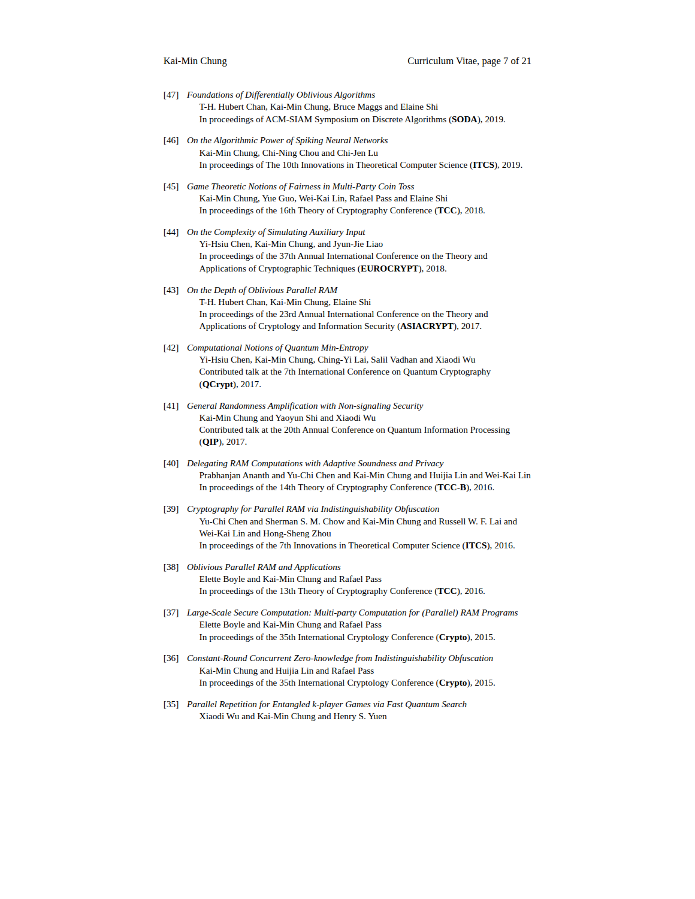Kai-Min Chung
Curriculum Vitae, page 7 of 21
[47] Foundations of Differentially Oblivious Algorithms T-H. Hubert Chan, Kai-Min Chung, Bruce Maggs and Elaine Shi In proceedings of ACM-SIAM Symposium on Discrete Algorithms (SODA), 2019.
[46] On the Algorithmic Power of Spiking Neural Networks Kai-Min Chung, Chi-Ning Chou and Chi-Jen Lu In proceedings of The 10th Innovations in Theoretical Computer Science (ITCS), 2019.
[45] Game Theoretic Notions of Fairness in Multi-Party Coin Toss Kai-Min Chung, Yue Guo, Wei-Kai Lin, Rafael Pass and Elaine Shi In proceedings of the 16th Theory of Cryptography Conference (TCC), 2018.
[44] On the Complexity of Simulating Auxiliary Input Yi-Hsiu Chen, Kai-Min Chung, and Jyun-Jie Liao In proceedings of the 37th Annual International Conference on the Theory and Applications of Cryptographic Techniques (EUROCRYPT), 2018.
[43] On the Depth of Oblivious Parallel RAM T-H. Hubert Chan, Kai-Min Chung, Elaine Shi In proceedings of the 23rd Annual International Conference on the Theory and Applications of Cryptology and Information Security (ASIACRYPT), 2017.
[42] Computational Notions of Quantum Min-Entropy Yi-Hsiu Chen, Kai-Min Chung, Ching-Yi Lai, Salil Vadhan and Xiaodi Wu Contributed talk at the 7th International Conference on Quantum Cryptography (QCrypt), 2017.
[41] General Randomness Amplification with Non-signaling Security Kai-Min Chung and Yaoyun Shi and Xiaodi Wu Contributed talk at the 20th Annual Conference on Quantum Information Processing (QIP), 2017.
[40] Delegating RAM Computations with Adaptive Soundness and Privacy Prabhanjan Ananth and Yu-Chi Chen and Kai-Min Chung and Huijia Lin and Wei-Kai Lin In proceedings of the 14th Theory of Cryptography Conference (TCC-B), 2016.
[39] Cryptography for Parallel RAM via Indistinguishability Obfuscation Yu-Chi Chen and Sherman S. M. Chow and Kai-Min Chung and Russell W. F. Lai and Wei-Kai Lin and Hong-Sheng Zhou In proceedings of the 7th Innovations in Theoretical Computer Science (ITCS), 2016.
[38] Oblivious Parallel RAM and Applications Elette Boyle and Kai-Min Chung and Rafael Pass In proceedings of the 13th Theory of Cryptography Conference (TCC), 2016.
[37] Large-Scale Secure Computation: Multi-party Computation for (Parallel) RAM Programs Elette Boyle and Kai-Min Chung and Rafael Pass In proceedings of the 35th International Cryptology Conference (Crypto), 2015.
[36] Constant-Round Concurrent Zero-knowledge from Indistinguishability Obfuscation Kai-Min Chung and Huijia Lin and Rafael Pass In proceedings of the 35th International Cryptology Conference (Crypto), 2015.
[35] Parallel Repetition for Entangled k-player Games via Fast Quantum Search Xiaodi Wu and Kai-Min Chung and Henry S. Yuen